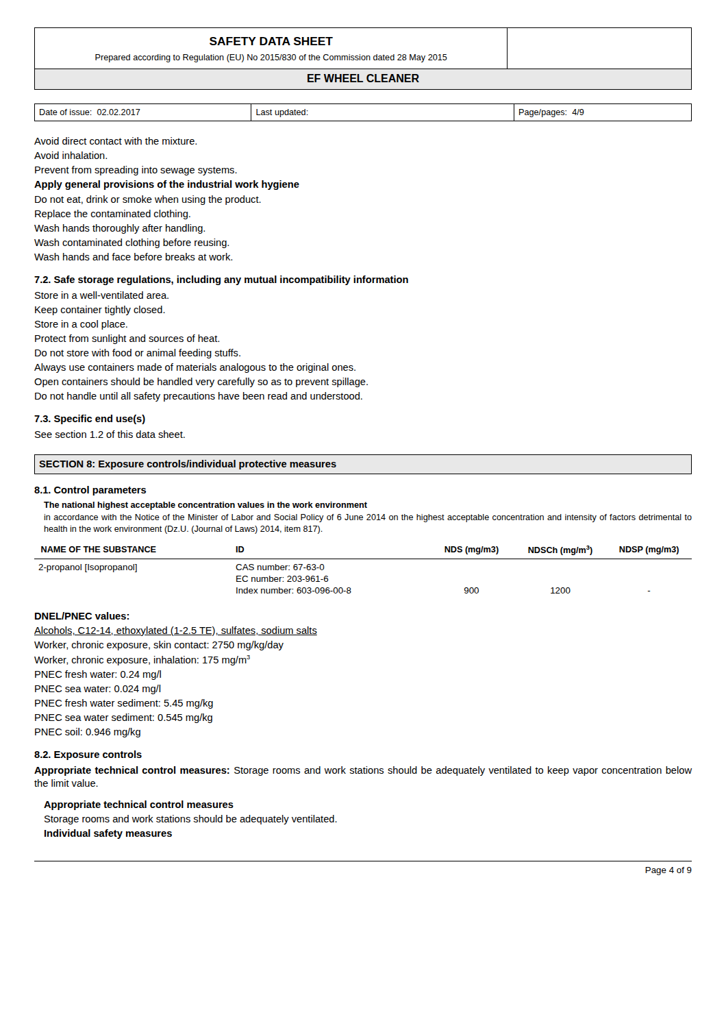| SAFETY DATA SHEET Prepared according to Regulation (EU) No 2015/830 of the Commission dated 28 May 2015 | |
| EF WHEEL CLEANER |
| Date of issue: 02.02.2017 | Last updated: | Page/pages: 4/9 |
Avoid direct contact with the mixture.
Avoid inhalation.
Prevent from spreading into sewage systems.
Apply general provisions of the industrial work hygiene
Do not eat, drink or smoke when using the product.
Replace the contaminated clothing.
Wash hands thoroughly after handling.
Wash contaminated clothing before reusing.
Wash hands and face before breaks at work.
7.2. Safe storage regulations, including any mutual incompatibility information
Store in a well-ventilated area.
Keep container tightly closed.
Store in a cool place.
Protect from sunlight and sources of heat.
Do not store with food or animal feeding stuffs.
Always use containers made of materials analogous to the original ones.
Open containers should be handled very carefully so as to prevent spillage.
Do not handle until all safety precautions have been read and understood.
7.3. Specific end use(s)
See section 1.2 of this data sheet.
SECTION 8: Exposure controls/individual protective measures
8.1. Control parameters
The national highest acceptable concentration values in the work environment
in accordance with the Notice of the Minister of Labor and Social Policy of 6 June 2014 on the highest acceptable concentration and intensity of factors detrimental to health in the work environment (Dz.U. (Journal of Laws) 2014, item 817).
| NAME OF THE SUBSTANCE | ID | NDS (mg/m3) | NDSCh (mg/m 3 ) | NDSP (mg/m3) |
| --- | --- | --- | --- | --- |
| 2-propanol [Isopropanol] | CAS number: 67-63-0 EC number: 203-961-6 Index number: 603-096-00-8 | 900 | 1200 | - |
DNEL/PNEC values:
Alcohols, C12-14, ethoxylated (1-2.5 TE), sulfates, sodium salts
Worker, chronic exposure, skin contact: 2750 mg/kg/day
Worker, chronic exposure, inhalation: 175 mg/m3
PNEC fresh water: 0.24 mg/l
PNEC sea water: 0.024 mg/l
PNEC fresh water sediment: 5.45 mg/kg
PNEC sea water sediment: 0.545 mg/kg
PNEC soil: 0.946 mg/kg
8.2. Exposure controls
Appropriate technical control measures: Storage rooms and work stations should be adequately ventilated to keep vapor concentration below the limit value.
Appropriate technical control measures
Storage rooms and work stations should be adequately ventilated.
Individual safety measures
Page 4 of 9